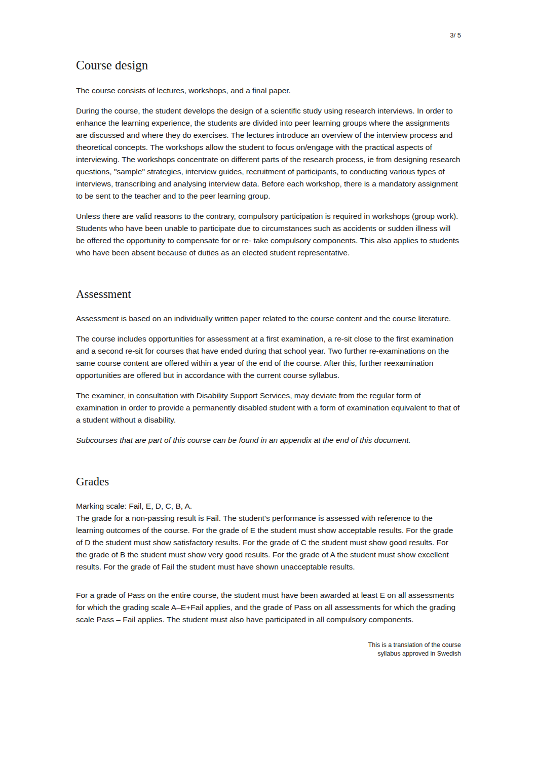3/ 5
Course design
The course consists of lectures, workshops, and a final paper.
During the course, the student develops the design of a scientific study using research interviews. In order to enhance the learning experience, the students are divided into peer learning groups where the assignments are discussed and where they do exercises. The lectures introduce an overview of the interview process and theoretical concepts. The workshops allow the student to focus on/engage with the practical aspects of interviewing. The workshops concentrate on different parts of the research process, ie from designing research questions, "sample" strategies, interview guides, recruitment of participants, to conducting various types of interviews, transcribing and analysing interview data. Before each workshop, there is a mandatory assignment to be sent to the teacher and to the peer learning group.
Unless there are valid reasons to the contrary, compulsory participation is required in workshops (group work). Students who have been unable to participate due to circumstances such as accidents or sudden illness will be offered the opportunity to compensate for or re- take compulsory components. This also applies to students who have been absent because of duties as an elected student representative.
Assessment
Assessment is based on an individually written paper related to the course content and the course literature.
The course includes opportunities for assessment at a first examination, a re-sit close to the first examination and a second re-sit for courses that have ended during that school year. Two further re-examinations on the same course content are offered within a year of the end of the course. After this, further reexamination opportunities are offered but in accordance with the current course syllabus.
The examiner, in consultation with Disability Support Services, may deviate from the regular form of examination in order to provide a permanently disabled student with a form of examination equivalent to that of a student without a disability.
Subcourses that are part of this course can be found in an appendix at the end of this document.
Grades
Marking scale: Fail, E, D, C, B, A.
The grade for a non-passing result is Fail. The student's performance is assessed with reference to the learning outcomes of the course. For the grade of E the student must show acceptable results. For the grade of D the student must show satisfactory results. For the grade of C the student must show good results. For the grade of B the student must show very good results. For the grade of A the student must show excellent results. For the grade of Fail the student must have shown unacceptable results.
For a grade of Pass on the entire course, the student must have been awarded at least E on all assessments for which the grading scale A–E+Fail applies, and the grade of Pass on all assessments for which the grading scale Pass – Fail applies. The student must also have participated in all compulsory components.
This is a translation of the course
syllabus approved in Swedish